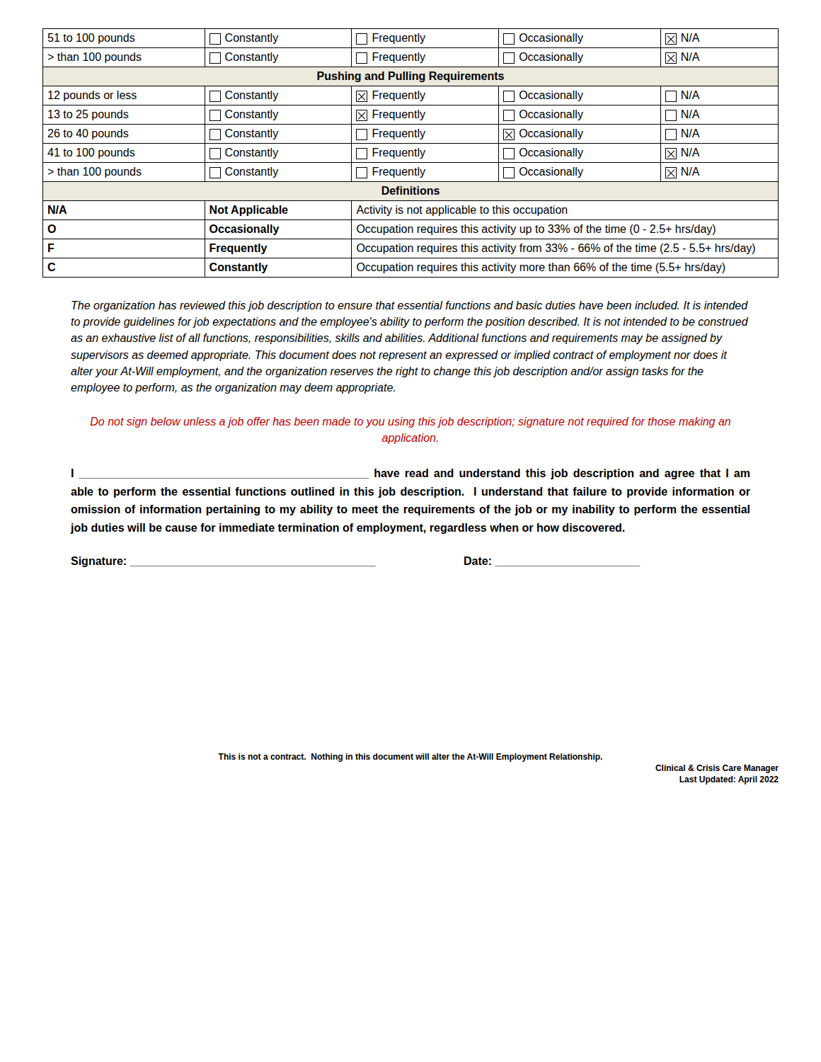| 51 to 100 pounds | Constantly | Frequently | Occasionally | N/A |
| > than 100 pounds | Constantly | Frequently | Occasionally | N/A |
| Pushing and Pulling Requirements |
| 12 pounds or less | Constantly | Frequently | Occasionally | N/A |
| 13 to 25 pounds | Constantly | Frequently | Occasionally | N/A |
| 26 to 40 pounds | Constantly | Frequently | Occasionally | N/A |
| 41 to 100 pounds | Constantly | Frequently | Occasionally | N/A |
| > than 100 pounds | Constantly | Frequently | Occasionally | N/A |
| Definitions |
| N/A | Not Applicable | Activity is not applicable to this occupation |
| O | Occasionally | Occupation requires this activity up to 33% of the time (0 - 2.5+ hrs/day) |
| F | Frequently | Occupation requires this activity from 33% - 66% of the time (2.5 - 5.5+ hrs/day) |
| C | Constantly | Occupation requires this activity more than 66% of the time (5.5+ hrs/day) |
The organization has reviewed this job description to ensure that essential functions and basic duties have been included. It is intended to provide guidelines for job expectations and the employee's ability to perform the position described. It is not intended to be construed as an exhaustive list of all functions, responsibilities, skills and abilities. Additional functions and requirements may be assigned by supervisors as deemed appropriate. This document does not represent an expressed or implied contract of employment nor does it alter your At-Will employment, and the organization reserves the right to change this job description and/or assign tasks for the employee to perform, as the organization may deem appropriate.
Do not sign below unless a job offer has been made to you using this job description; signature not required for those making an application.
I ______________________________________________ have read and understand this job description and agree that I am able to perform the essential functions outlined in this job description. I understand that failure to provide information or omission of information pertaining to my ability to meet the requirements of the job or my inability to perform the essential job duties will be cause for immediate termination of employment, regardless when or how discovered.
Signature: _______________________________________ Date: _______________________
This is not a contract. Nothing in this document will alter the At-Will Employment Relationship.
Clinical & Crisis Care Manager
Last Updated: April 2022